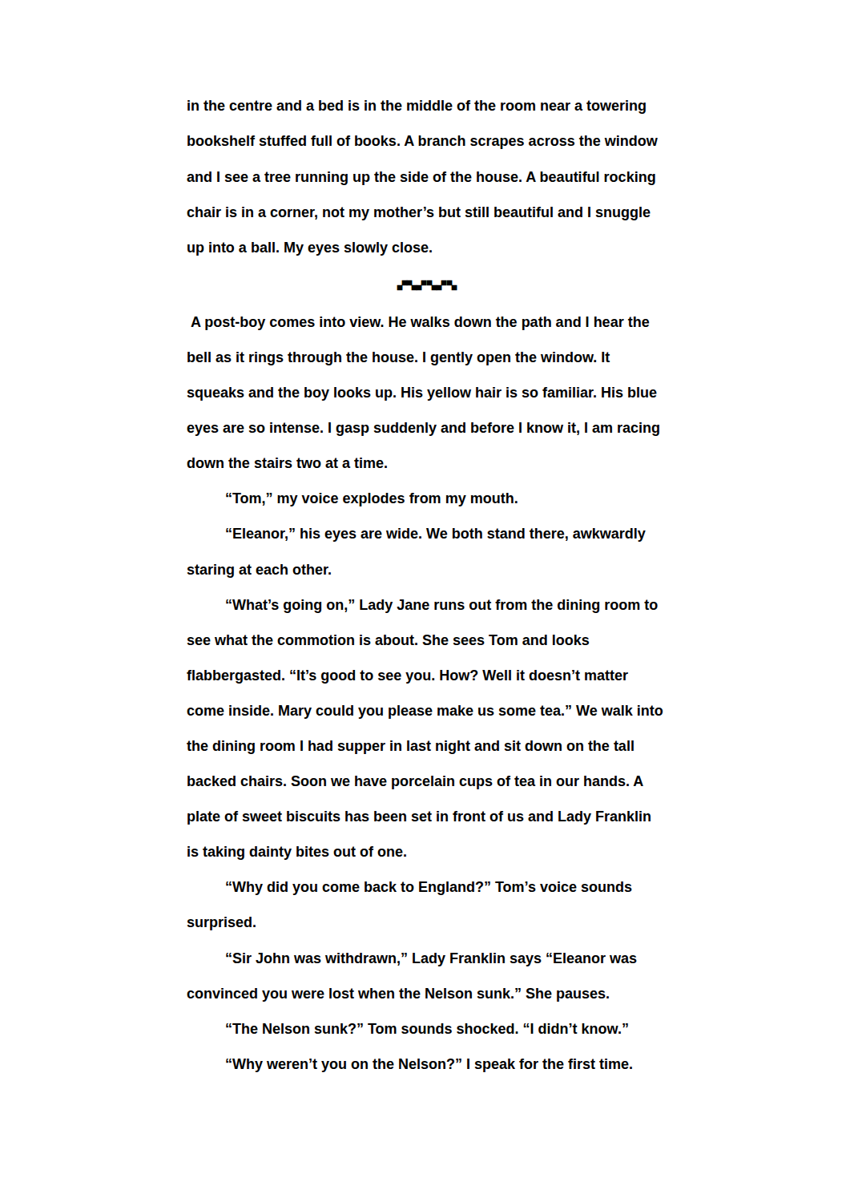in the centre and a bed is in the middle of the room near a towering bookshelf stuffed full of books. A branch scrapes across the window and I see a tree running up the side of the house. A beautiful rocking chair is in a corner, not my mother’s but still beautiful and I snuggle up into a ball. My eyes slowly close.
🙾🙿🙾🙿🙾🙿
A post-boy comes into view. He walks down the path and I hear the bell as it rings through the house. I gently open the window. It squeaks and the boy looks up. His yellow hair is so familiar. His blue eyes are so intense. I gasp suddenly and before I know it, I am racing down the stairs two at a time.
“Tom,” my voice explodes from my mouth.
“Eleanor,” his eyes are wide. We both stand there, awkwardly staring at each other.
“What’s going on,” Lady Jane runs out from the dining room to see what the commotion is about. She sees Tom and looks flabbergasted. “It’s good to see you. How? Well it doesn’t matter come inside. Mary could you please make us some tea.” We walk into the dining room I had supper in last night and sit down on the tall backed chairs. Soon we have porcelain cups of tea in our hands. A plate of sweet biscuits has been set in front of us and Lady Franklin is taking dainty bites out of one.
“Why did you come back to England?” Tom’s voice sounds surprised.
“Sir John was withdrawn,” Lady Franklin says “Eleanor was convinced you were lost when the Nelson sunk.” She pauses.
“The Nelson sunk?” Tom sounds shocked. “I didn’t know.”
“Why weren’t you on the Nelson?” I speak for the first time.